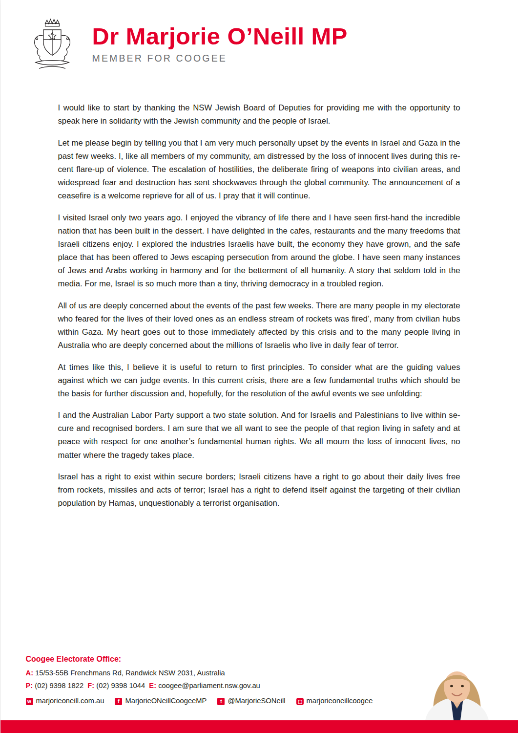Dr Marjorie O’Neill MP
Member for Coogee
I would like to start by thanking the NSW Jewish Board of Deputies for providing me with the opportunity to speak here in solidarity with the Jewish community and the people of Israel.
Let me please begin by telling you that I am very much personally upset by the events in Israel and Gaza in the past few weeks. I, like all members of my community, am distressed by the loss of innocent lives during this recent flare-up of violence. The escalation of hostilities, the deliberate firing of weapons into civilian areas, and widespread fear and destruction has sent shockwaves through the global community. The announcement of a ceasefire is a welcome reprieve for all of us. I pray that it will continue.
I visited Israel only two years ago. I enjoyed the vibrancy of life there and I have seen first-hand the incredible nation that has been built in the dessert. I have delighted in the cafes, restaurants and the many freedoms that Israeli citizens enjoy. I explored the industries Israelis have built, the economy they have grown, and the safe place that has been offered to Jews escaping persecution from around the globe. I have seen many instances of Jews and Arabs working in harmony and for the betterment of all humanity. A story that seldom told in the media. For me, Israel is so much more than a tiny, thriving democracy in a troubled region.
All of us are deeply concerned about the events of the past few weeks. There are many people in my electorate who feared for the lives of their loved ones as an endless stream of rockets was fired’, many from civilian hubs within Gaza. My heart goes out to those immediately affected by this crisis and to the many people living in Australia who are deeply concerned about the millions of Israelis who live in daily fear of terror.
At times like this, I believe it is useful to return to first principles. To consider what are the guiding values against which we can judge events. In this current crisis, there are a few fundamental truths which should be the basis for further discussion and, hopefully, for the resolution of the awful events we see unfolding:
I and the Australian Labor Party support a two state solution. And for Israelis and Palestinians to live within secure and recognised borders. I am sure that we all want to see the people of that region living in safety and at peace with respect for one another’s fundamental human rights. We all mourn the loss of innocent lives, no matter where the tragedy takes place.
Israel has a right to exist within secure borders; Israeli citizens have a right to go about their daily lives free from rockets, missiles and acts of terror; Israel has a right to defend itself against the targeting of their civilian population by Hamas, unquestionably a terrorist organisation.
Coogee Electorate Office:
A: 15/53-55B Frenchmans Rd, Randwick NSW 2031, Australia
P: (02) 9398 1822 F: (02) 9398 1044 E: coogee@parliament.nsw.gov.au
wmarjorieoneill.com.au f MarjorieONeillCoogeeMP t@MarjorieSONeill ▢marjorieoneillcoogee